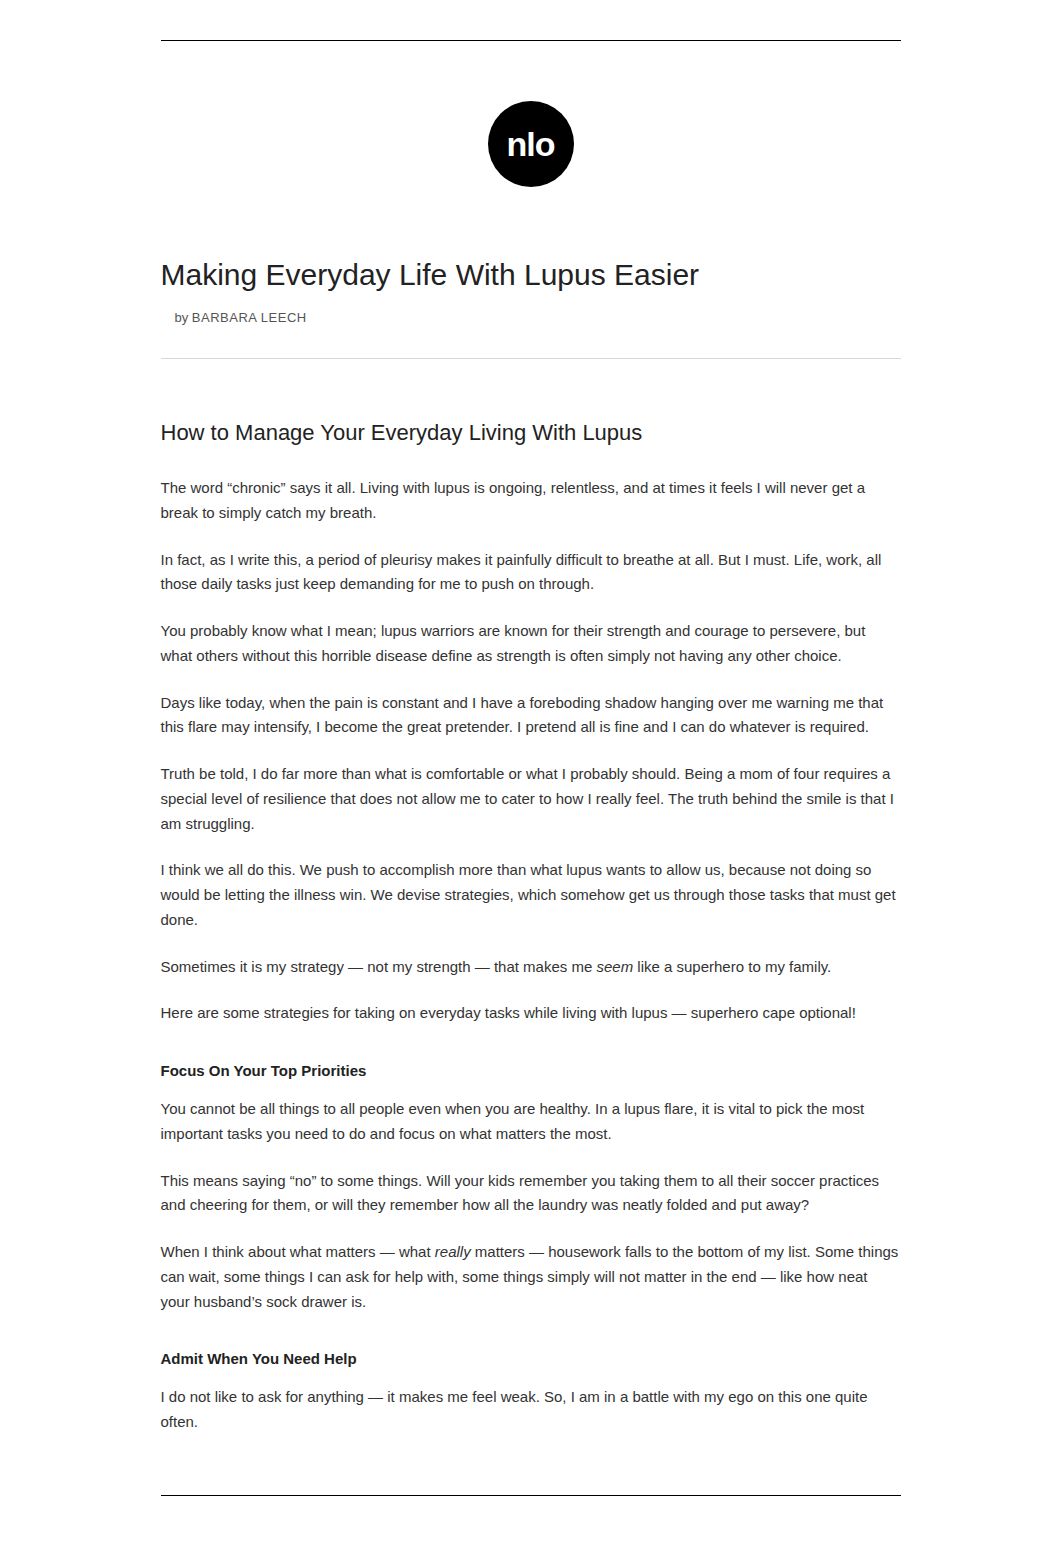nlo
Making Everyday Life With Lupus Easier
by BARBARA LEECH
How to Manage Your Everyday Living With Lupus
The word “chronic” says it all. Living with lupus is ongoing, relentless, and at times it feels I will never get a break to simply catch my breath.
In fact, as I write this, a period of pleurisy makes it painfully difficult to breathe at all. But I must. Life, work, all those daily tasks just keep demanding for me to push on through.
You probably know what I mean; lupus warriors are known for their strength and courage to persevere, but what others without this horrible disease define as strength is often simply not having any other choice.
Days like today, when the pain is constant and I have a foreboding shadow hanging over me warning me that this flare may intensify, I become the great pretender. I pretend all is fine and I can do whatever is required.
Truth be told, I do far more than what is comfortable or what I probably should. Being a mom of four requires a special level of resilience that does not allow me to cater to how I really feel. The truth behind the smile is that I am struggling.
I think we all do this. We push to accomplish more than what lupus wants to allow us, because not doing so would be letting the illness win. We devise strategies, which somehow get us through those tasks that must get done.
Sometimes it is my strategy — not my strength — that makes me seem like a superhero to my family.
Here are some strategies for taking on everyday tasks while living with lupus — superhero cape optional!
Focus On Your Top Priorities
You cannot be all things to all people even when you are healthy. In a lupus flare, it is vital to pick the most important tasks you need to do and focus on what matters the most.
This means saying “no” to some things. Will your kids remember you taking them to all their soccer practices and cheering for them, or will they remember how all the laundry was neatly folded and put away?
When I think about what matters — what really matters — housework falls to the bottom of my list. Some things can wait, some things I can ask for help with, some things simply will not matter in the end — like how neat your husband’s sock drawer is.
Admit When You Need Help
I do not like to ask for anything — it makes me feel weak. So, I am in a battle with my ego on this one quite often.